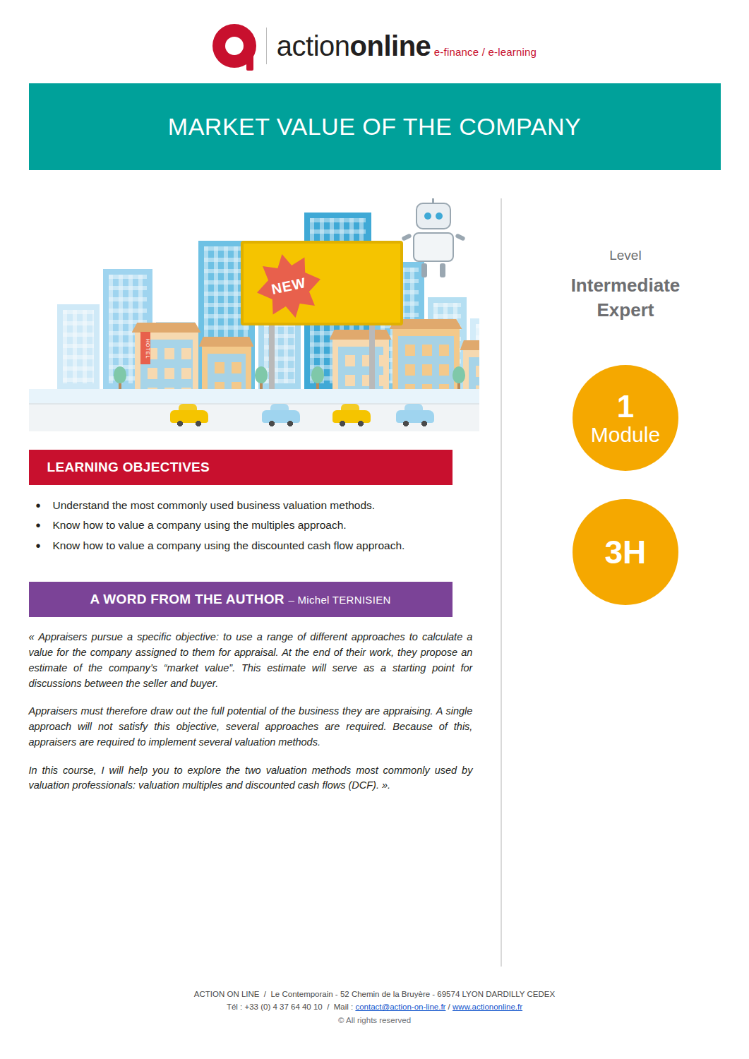actiononline e-finance / e-learning
MARKET VALUE OF THE COMPANY
HOTEL
NEW
LEARNING OBJECTIVES
Understand the most commonly used business valuation methods.
Know how to value a company using the multiples approach.
Know how to value a company using the discounted cash flow approach.
A WORD FROM THE AUTHOR – Michel TERNISIEN
« Appraisers pursue a specific objective: to use a range of different approaches to calculate a value for the company assigned to them for appraisal. At the end of their work, they propose an estimate of the company’s “market value”. This estimate will serve as a starting point for discussions between the seller and buyer.
Appraisers must therefore draw out the full potential of the business they are appraising. A single approach will not satisfy this objective, several approaches are required. Because of this, appraisers are required to implement several valuation methods.
In this course, I will help you to explore the two valuation methods most commonly used by valuation professionals: valuation multiples and discounted cash flows (DCF). ».
Level
Intermediate
Expert
1 Module
3H
ACTION ON LINE / Le Contemporain - 52 Chemin de la Bruyère - 69574 LYON DARDILLY CEDEX
Tél : +33 (0) 4 37 64 40 10 / Mail : contact@action-on-line.fr / www.actiononline.fr
© All rights reserved